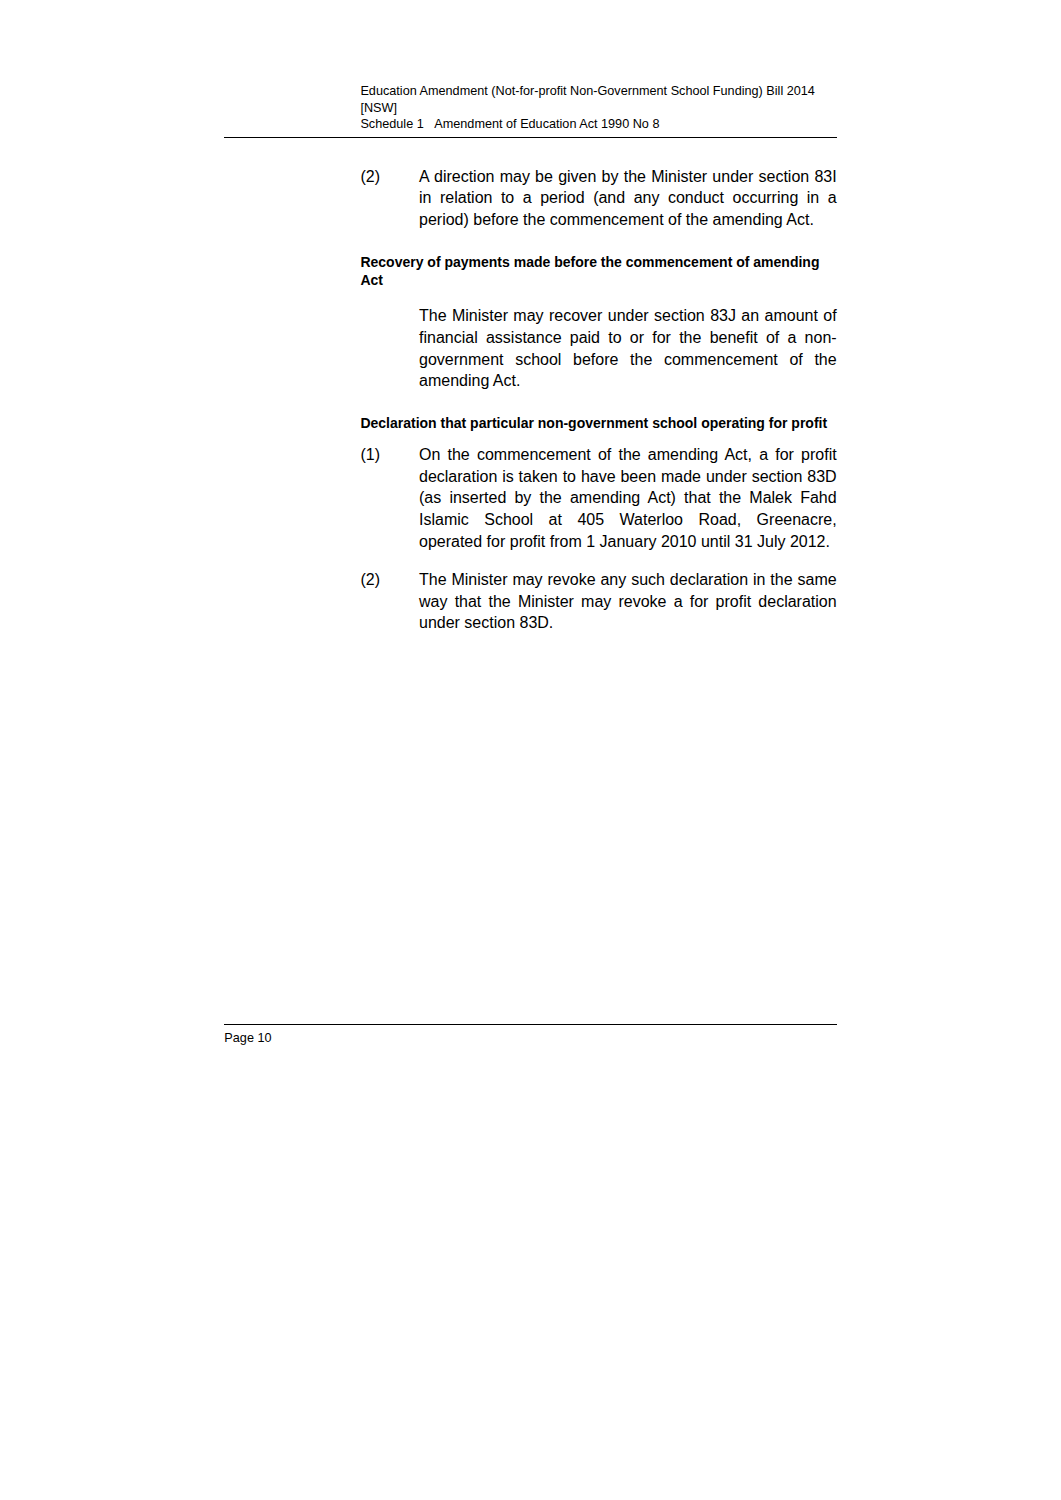Education Amendment (Not-for-profit Non-Government School Funding) Bill 2014 [NSW] Schedule 1 Amendment of Education Act 1990 No 8
(2)
A direction may be given by the Minister under section 83I in relation to a period (and any conduct occurring in a period) before the commencement of the amending Act.
Recovery of payments made before the commencement of amending Act
The Minister may recover under section 83J an amount of financial assistance paid to or for the benefit of a non-government school before the commencement of the amending Act.
Declaration that particular non-government school operating for profit
(1)
On the commencement of the amending Act, a for profit declaration is taken to have been made under section 83D (as inserted by the amending Act) that the Malek Fahd Islamic School at 405 Waterloo Road, Greenacre, operated for profit from 1 January 2010 until 31 July 2012.
(2)
The Minister may revoke any such declaration in the same way that the Minister may revoke a for profit declaration under section 83D.
Page 10